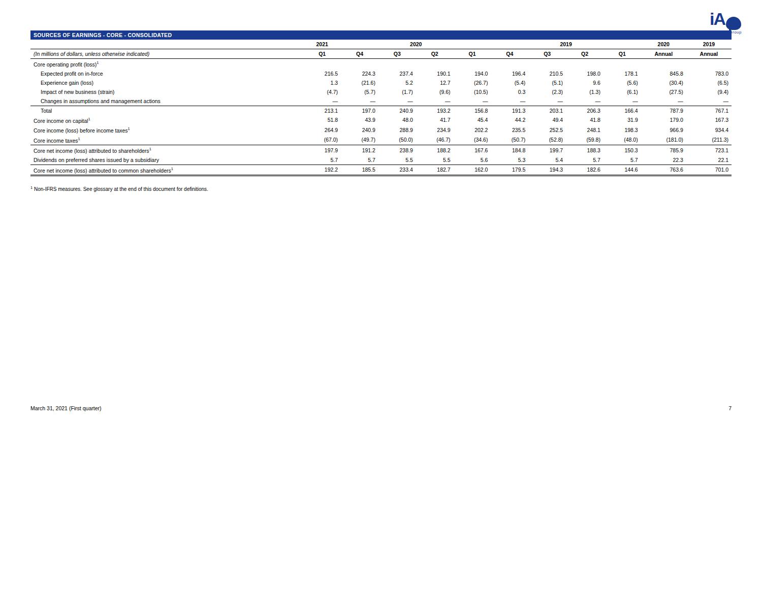iA
Financial Group
| SOURCES OF EARNINGS - CORE - CONSOLIDATED |
| | 2021 | 2020 | 2019 | 2020 | 2019 |
| (In millions of dollars, unless otherwise indicated) | Q1 | Q4 | Q3 | Q2 | Q1 | Q4 | Q3 | Q2 | Q1 | Annual | Annual |
| Core operating profit (loss) 1 | |
| Expected profit on in-force | 216.5 | 224.3 | 237.4 | 190.1 | 194.0 | 196.4 | 210.5 | 198.0 | 178.1 | 845.8 | 783.0 |
| Experience gain (loss) | 1.3 | (21.6) | 5.2 | 12.7 | (26.7) | (5.4) | (5.1) | 9.6 | (5.6) | (30.4) | (6.5) |
| Impact of new business (strain) | (4.7) | (5.7) | (1.7) | (9.6) | (10.5) | 0.3 | (2.3) | (1.3) | (6.1) | (27.5) | (9.4) |
| Changes in assumptions and management actions | — | — | — | — | — | — | — | — | — | — | — |
| Total | 213.1 | 197.0 | 240.9 | 193.2 | 156.8 | 191.3 | 203.1 | 206.3 | 166.4 | 787.9 | 767.1 |
| Core income on capital 1 | 51.8 | 43.9 | 48.0 | 41.7 | 45.4 | 44.2 | 49.4 | 41.8 | 31.9 | 179.0 | 167.3 |
| Core income (loss) before income taxes 1 | 264.9 | 240.9 | 288.9 | 234.9 | 202.2 | 235.5 | 252.5 | 248.1 | 198.3 | 966.9 | 934.4 |
| Core income taxes 1 | (67.0) | (49.7) | (50.0) | (46.7) | (34.6) | (50.7) | (52.8) | (59.8) | (48.0) | (181.0) | (211.3) |
| Core net income (loss) attributed to shareholders 1 | 197.9 | 191.2 | 238.9 | 188.2 | 167.6 | 184.8 | 199.7 | 188.3 | 150.3 | 785.9 | 723.1 |
| Dividends on preferred shares issued by a subsidiary | 5.7 | 5.7 | 5.5 | 5.5 | 5.6 | 5.3 | 5.4 | 5.7 | 5.7 | 22.3 | 22.1 |
| Core net income (loss) attributed to common shareholders 1 | 192.2 | 185.5 | 233.4 | 182.7 | 162.0 | 179.5 | 194.3 | 182.6 | 144.6 | 763.6 | 701.0 |
1 Non-IFRS measures. See glossary at the end of this document for definitions.
March 31, 2021 (First quarter)
7